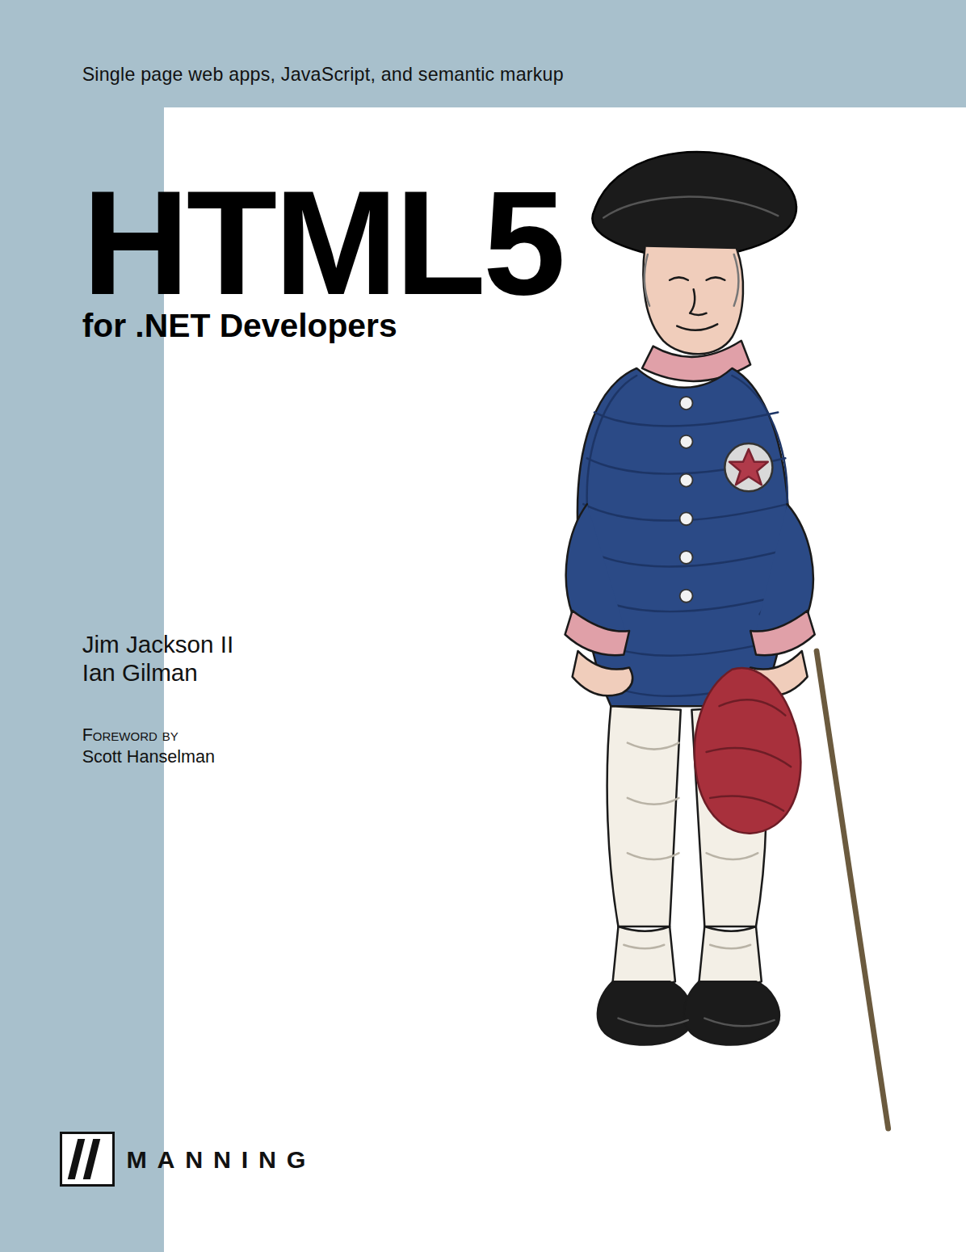Single page web apps, JavaScript, and semantic markup
HTML5for .NET Developers
Jim Jackson II
Ian Gilman
Foreword by
Scott Hanselman
MANNING